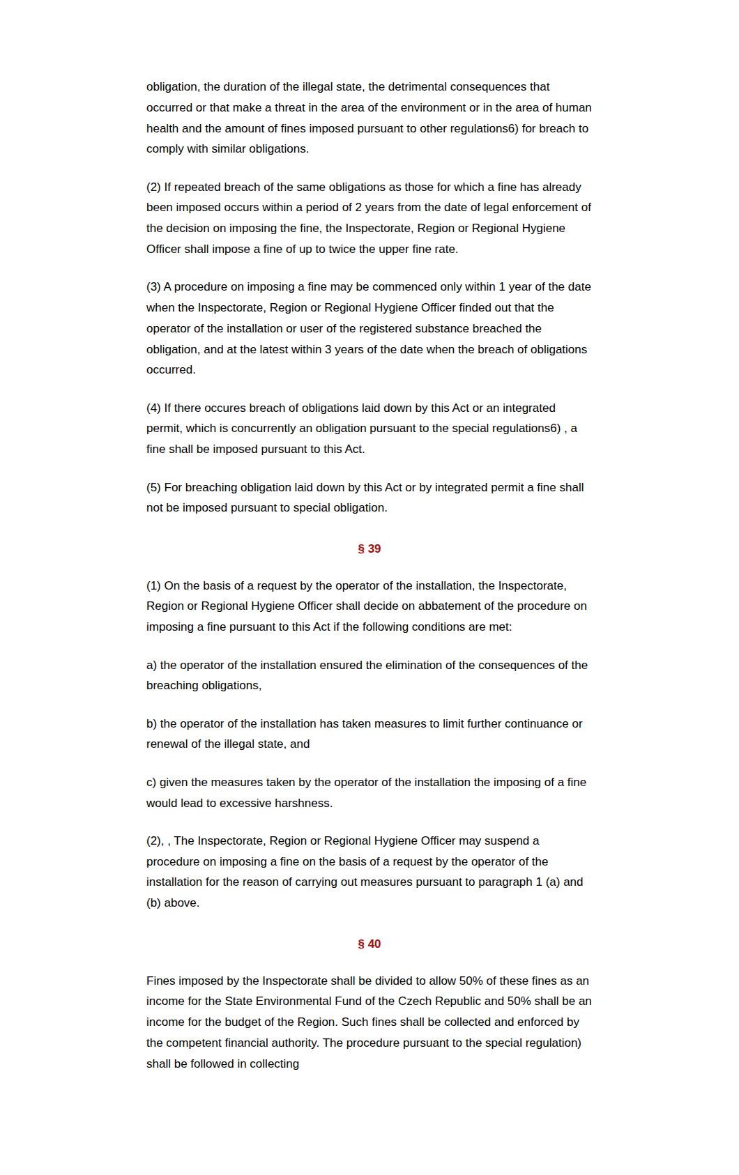obligation, the duration of the illegal state, the detrimental consequences that occurred or that make a threat in the area of the environment or in the area of human health and the amount of fines imposed pursuant to other regulations6) for breach to comply with similar obligations.
(2) If repeated breach of the same obligations as those for which a fine has already been imposed occurs within a period of 2 years from the date of legal enforcement of the decision on imposing the fine, the Inspectorate, Region or Regional Hygiene Officer shall impose a fine of up to twice the upper fine rate.
(3) A procedure on imposing a fine may be commenced only within 1 year of the date when the Inspectorate, Region or Regional Hygiene Officer finded out that the operator of the installation or user of the registered substance breached the obligation, and at the latest within 3 years of the date when the breach of obligations occurred.
(4) If there occures breach of obligations laid down by this Act or an integrated permit, which is concurrently an obligation pursuant to the special regulations6) , a fine shall be imposed pursuant to this Act.
(5) For breaching obligation laid down by this Act or by integrated permit a fine shall not be imposed pursuant to special obligation.
§ 39
(1) On the basis of a request by the operator of the installation, the Inspectorate, Region or Regional Hygiene Officer shall decide on abbatement of the procedure on imposing a fine pursuant to this Act if the following conditions are met:
a) the operator of the installation ensured the elimination of the consequences of the breaching obligations,
b) the operator of the installation has taken measures to limit further continuance or renewal of the illegal state, and
c) given the measures taken by the operator of the installation the imposing of a fine would lead to excessive harshness.
(2), , The Inspectorate, Region or Regional Hygiene Officer may suspend a procedure on imposing a fine on the basis of a request by the operator of the installation for the reason of carrying out measures pursuant to paragraph 1 (a) and (b) above.
§ 40
Fines imposed by the Inspectorate shall be divided to allow 50% of these fines as an income for the State Environmental Fund of the Czech Republic and 50% shall be an income for the budget of the Region. Such fines shall be collected and enforced by the competent financial authority. The procedure pursuant to the special regulation) shall be followed in collecting